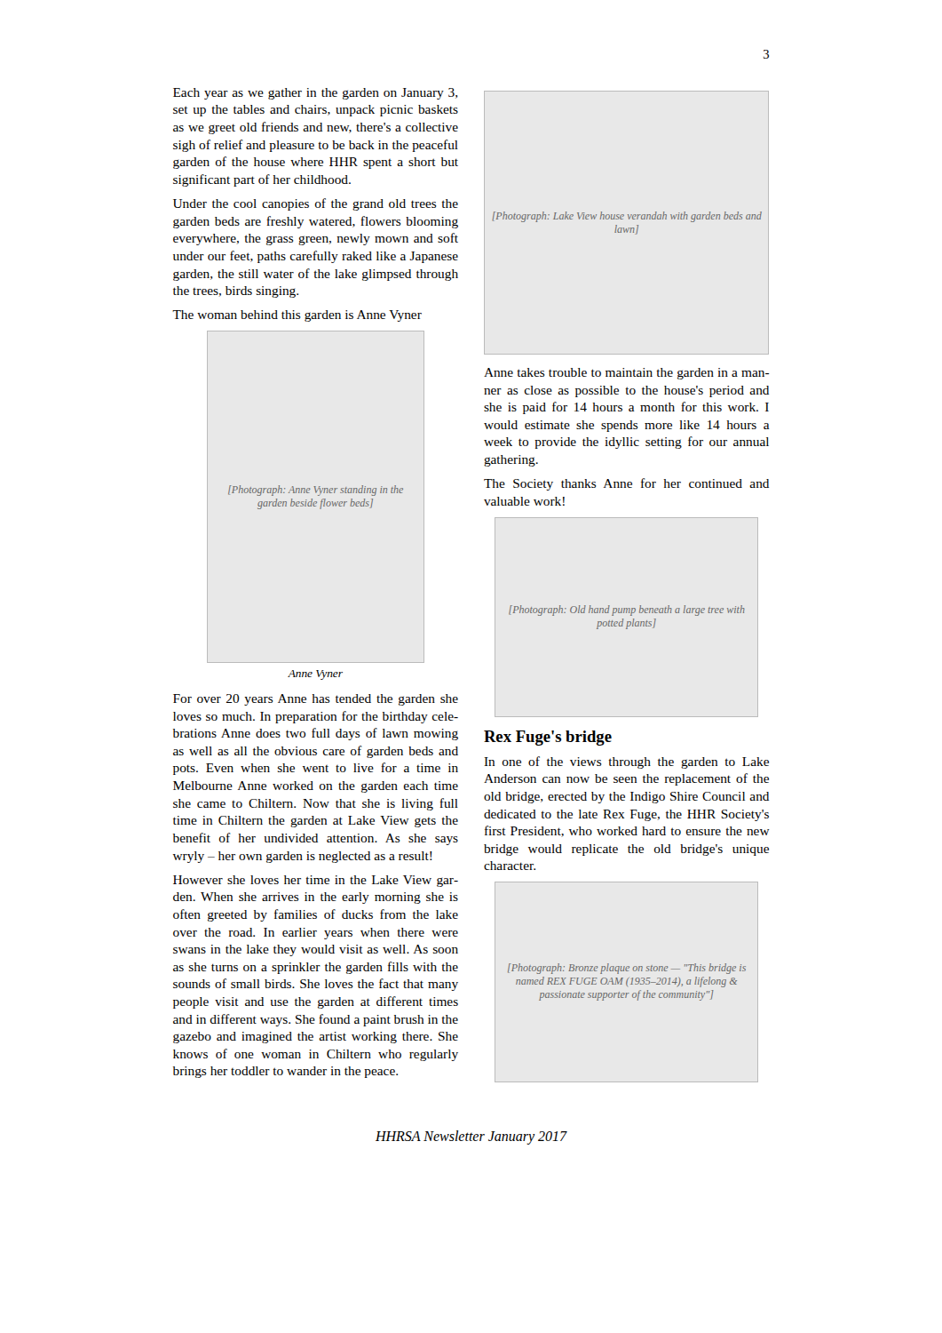3
Each year as we gather in the garden on January 3, set up the tables and chairs, unpack picnic baskets as we greet old friends and new, there's a collective sigh of relief and pleasure to be back in the peaceful garden of the house where HHR spent a short but significant part of her childhood.
Under the cool canopies of the grand old trees the garden beds are freshly watered, flowers blooming everywhere, the grass green, newly mown and soft under our feet, paths carefully raked like a Japanese garden, the still water of the lake glimpsed through the trees, birds singing.
The woman behind this garden is Anne Vyner
[Photograph: Anne Vyner standing in the garden beside flower beds]
Anne Vyner
For over 20 years Anne has tended the garden she loves so much. In preparation for the birthday celebrations Anne does two full days of lawn mowing as well as all the obvious care of garden beds and pots. Even when she went to live for a time in Melbourne Anne worked on the garden each time she came to Chiltern. Now that she is living full time in Chiltern the garden at Lake View gets the benefit of her undivided attention. As she says wryly – her own garden is neglected as a result!
However she loves her time in the Lake View garden. When she arrives in the early morning she is often greeted by families of ducks from the lake over the road. In earlier years when there were swans in the lake they would visit as well. As soon as she turns on a sprinkler the garden fills with the sounds of small birds. She loves the fact that many people visit and use the garden at different times and in different ways. She found a paint brush in the gazebo and imagined the artist working there. She knows of one woman in Chiltern who regularly brings her toddler to wander in the peace.
[Photograph: Lake View house verandah with garden beds and lawn]
Anne takes trouble to maintain the garden in a manner as close as possible to the house's period and she is paid for 14 hours a month for this work. I would estimate she spends more like 14 hours a week to provide the idyllic setting for our annual gathering.
The Society thanks Anne for her continued and valuable work!
[Photograph: Old hand pump beneath a large tree with potted plants]
Rex Fuge's bridge
In one of the views through the garden to Lake Anderson can now be seen the replacement of the old bridge, erected by the Indigo Shire Council and dedicated to the late Rex Fuge, the HHR Society's first President, who worked hard to ensure the new bridge would replicate the old bridge's unique character.
[Photograph: Bronze plaque on stone — "This bridge is named REX FUGE OAM (1935–2014), a lifelong & passionate supporter of the community"]
HHRSA Newsletter January 2017